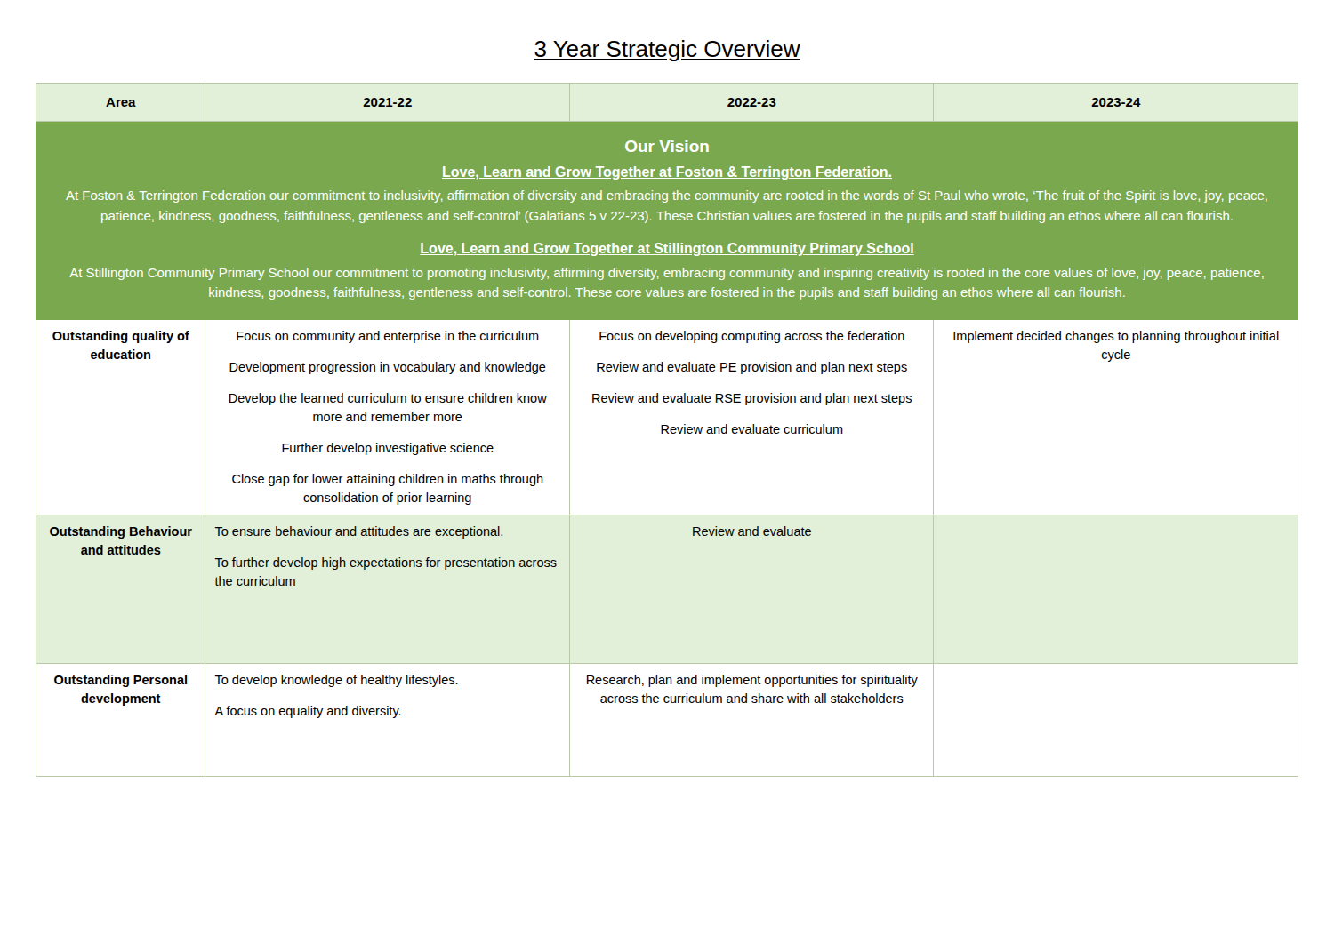3 Year Strategic Overview
| Our Vision Love, Learn and Grow Together at Foston & Terrington Federation. At Foston & Terrington Federation our commitment to inclusivity, affirmation of diversity and embracing the community are rooted in the words of St Paul who wrote, ‘The fruit of the Spirit is love, joy, peace, patience, kindness, goodness, faithfulness, gentleness and self-control’ (Galatians 5 v 22-23). These Christian values are fostered in the pupils and staff building an ethos where all can flourish. Love, Learn and Grow Together at Stillington Community Primary School At Stillington Community Primary School our commitment to promoting inclusivity, affirming diversity, embracing community and inspiring creativity is rooted in the core values of love, joy, peace, patience, kindness, goodness, faithfulness, gentleness and self-control. These core values are fostered in the pupils and staff building an ethos where all can flourish. |
| Area | 2021-22 | 2022-23 | 2023-24 |
| Outstanding quality of education | Focus on community and enterprise in the curriculum Development progression in vocabulary and knowledge Develop the learned curriculum to ensure children know more and remember more Further develop investigative science Close gap for lower attaining children in maths through consolidation of prior learning | Focus on developing computing across the federation Review and evaluate PE provision and plan next steps Review and evaluate RSE provision and plan next steps Review and evaluate curriculum | Implement decided changes to planning throughout initial cycle |
| Outstanding Behaviour and attitudes | To ensure behaviour and attitudes are exceptional. To further develop high expectations for presentation across the curriculum | Review and evaluate | |
| Outstanding Personal development | To develop knowledge of healthy lifestyles. A focus on equality and diversity. | Research, plan and implement opportunities for spirituality across the curriculum and share with all stakeholders | |